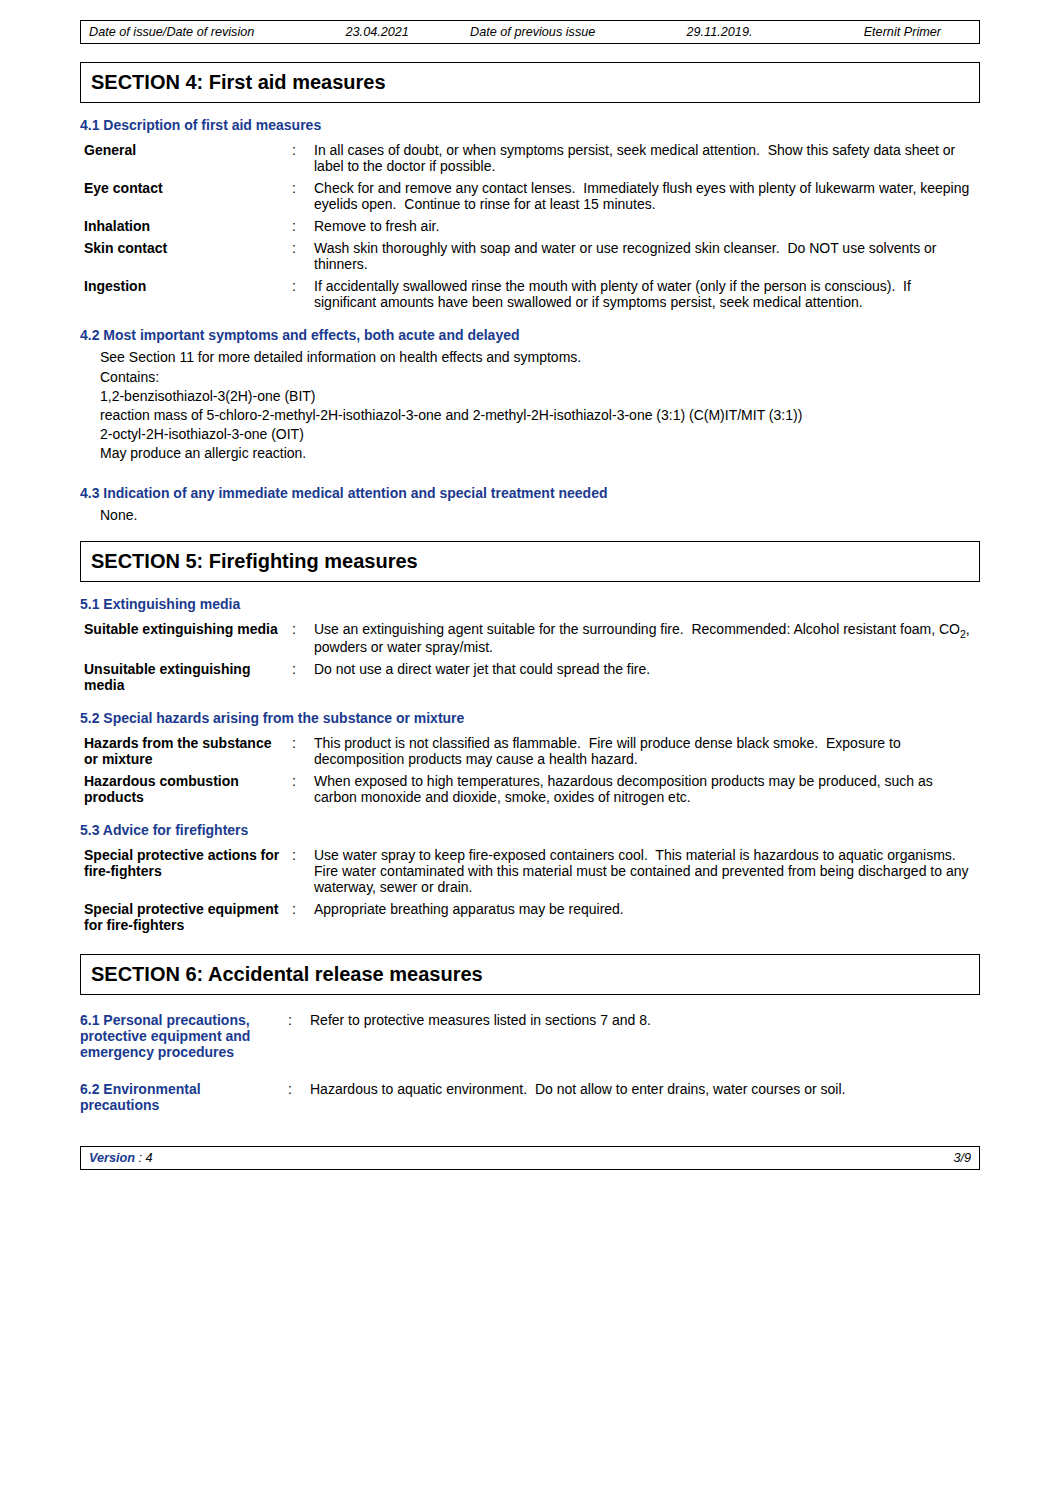Date of issue/Date of revision 23.04.2021 Date of previous issue 29.11.2019. Eternit Primer
SECTION 4: First aid measures
4.1 Description of first aid measures
| General | : | In all cases of doubt, or when symptoms persist, seek medical attention. Show this safety data sheet or label to the doctor if possible. |
| Eye contact | : | Check for and remove any contact lenses. Immediately flush eyes with plenty of lukewarm water, keeping eyelids open. Continue to rinse for at least 15 minutes. |
| Inhalation | : | Remove to fresh air. |
| Skin contact | : | Wash skin thoroughly with soap and water or use recognized skin cleanser. Do NOT use solvents or thinners. |
| Ingestion | : | If accidentally swallowed rinse the mouth with plenty of water (only if the person is conscious). If significant amounts have been swallowed or if symptoms persist, seek medical attention. |
4.2 Most important symptoms and effects, both acute and delayed
See Section 11 for more detailed information on health effects and symptoms.
Contains:
1,2-benzisothiazol-3(2H)-one (BIT)
reaction mass of 5-chloro-2-methyl-2H-isothiazol-3-one and 2-methyl-2H-isothiazol-3-one (3:1) (C(M)IT/MIT (3:1))
2-octyl-2H-isothiazol-3-one (OIT)
May produce an allergic reaction.
4.3 Indication of any immediate medical attention and special treatment needed
None.
SECTION 5: Firefighting measures
5.1 Extinguishing media
| Suitable extinguishing media | : | Use an extinguishing agent suitable for the surrounding fire. Recommended: Alcohol resistant foam, CO 2 , powders or water spray/mist. |
| Unsuitable extinguishing media | : | Do not use a direct water jet that could spread the fire. |
5.2 Special hazards arising from the substance or mixture
| Hazards from the substance or mixture | : | This product is not classified as flammable. Fire will produce dense black smoke. Exposure to decomposition products may cause a health hazard. |
| Hazardous combustion products | : | When exposed to high temperatures, hazardous decomposition products may be produced, such as carbon monoxide and dioxide, smoke, oxides of nitrogen etc. |
5.3 Advice for firefighters
| Special protective actions for fire-fighters | : | Use water spray to keep fire-exposed containers cool. This material is hazardous to aquatic organisms. Fire water contaminated with this material must be contained and prevented from being discharged to any waterway, sewer or drain. |
| Special protective equipment for fire-fighters | : | Appropriate breathing apparatus may be required. |
SECTION 6: Accidental release measures
| 6.1 Personal precautions, protective equipment and emergency procedures | : | Refer to protective measures listed in sections 7 and 8. |
| 6.2 Environmental precautions | : | Hazardous to aquatic environment. Do not allow to enter drains, water courses or soil. |
Version : 4 3/9